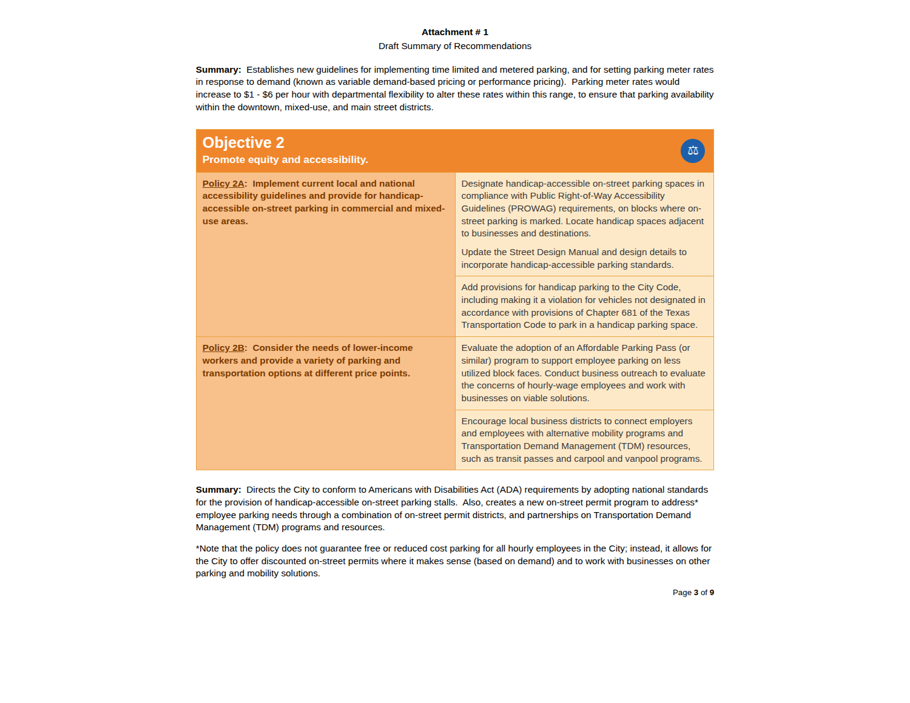Attachment # 1
Draft Summary of Recommendations
Summary: Establishes new guidelines for implementing time limited and metered parking, and for setting parking meter rates in response to demand (known as variable demand-based pricing or performance pricing). Parking meter rates would increase to $1 - $6 per hour with departmental flexibility to alter these rates within this range, to ensure that parking availability within the downtown, mixed-use, and main street districts.
| Objective 2 Promote equity and accessibility. ⚖ |
| Policy 2A : Implement current local and national accessibility guidelines and provide for handicap-accessible on-street parking in commercial and mixed-use areas. | Designate handicap-accessible on-street parking spaces in compliance with Public Right-of-Way Accessibility Guidelines (PROWAG) requirements, on blocks where on-street parking is marked. Locate handicap spaces adjacent to businesses and destinations. Update the Street Design Manual and design details to incorporate handicap-accessible parking standards. |
| Add provisions for handicap parking to the City Code, including making it a violation for vehicles not designated in accordance with provisions of Chapter 681 of the Texas Transportation Code to park in a handicap parking space. |
| Policy 2B : Consider the needs of lower-income workers and provide a variety of parking and transportation options at different price points. | Evaluate the adoption of an Affordable Parking Pass (or similar) program to support employee parking on less utilized block faces. Conduct business outreach to evaluate the concerns of hourly-wage employees and work with businesses on viable solutions. |
| Encourage local business districts to connect employers and employees with alternative mobility programs and Transportation Demand Management (TDM) resources, such as transit passes and carpool and vanpool programs. |
Summary: Directs the City to conform to Americans with Disabilities Act (ADA) requirements by adopting national standards for the provision of handicap-accessible on-street parking stalls. Also, creates a new on-street permit program to address* employee parking needs through a combination of on-street permit districts, and partnerships on Transportation Demand Management (TDM) programs and resources.
*Note that the policy does not guarantee free or reduced cost parking for all hourly employees in the City; instead, it allows for the City to offer discounted on-street permits where it makes sense (based on demand) and to work with businesses on other parking and mobility solutions.
Page 3 of 9